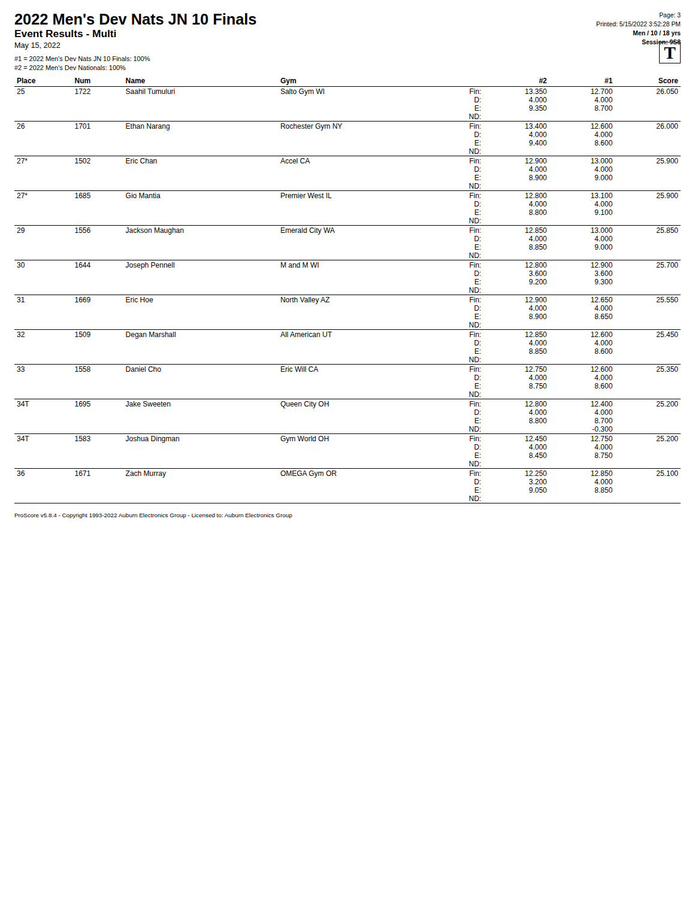Page: 3
Printed: 5/15/2022 3:52:28 PM
Men / 10 / 18 yrs
Session: 9S8
2022 Men's Dev Nats JN 10 Finals
Event Results - Multi
May 15, 2022
#1 = 2022 Men's Dev Nats JN 10 Finals: 100%
#2 = 2022 Men's Dev Nationals: 100%
T
| Place | Num | Name | Gym | | #2 | #1 | Score |
| --- | --- | --- | --- | --- | --- | --- | --- |
| 25 | 1722 | Saahil Tumuluri | Salto Gym WI | Fin: | 13.350 | 12.700 | 26.050 |
| | | | | D: | 4.000 | 4.000 | |
| | | | | E: | 9.350 | 8.700 | |
| | | | | ND: | | | |
| 26 | 1701 | Ethan Narang | Rochester Gym NY | Fin: | 13.400 | 12.600 | 26.000 |
| | | | | D: | 4.000 | 4.000 | |
| | | | | E: | 9.400 | 8.600 | |
| | | | | ND: | | | |
| 27* | 1502 | Eric Chan | Accel CA | Fin: | 12.900 | 13.000 | 25.900 |
| | | | | D: | 4.000 | 4.000 | |
| | | | | E: | 8.900 | 9.000 | |
| | | | | ND: | | | |
| 27* | 1685 | Gio Mantia | Premier West IL | Fin: | 12.800 | 13.100 | 25.900 |
| | | | | D: | 4.000 | 4.000 | |
| | | | | E: | 8.800 | 9.100 | |
| | | | | ND: | | | |
| 29 | 1556 | Jackson Maughan | Emerald City WA | Fin: | 12.850 | 13.000 | 25.850 |
| | | | | D: | 4.000 | 4.000 | |
| | | | | E: | 8.850 | 9.000 | |
| | | | | ND: | | | |
| 30 | 1644 | Joseph Pennell | M and M WI | Fin: | 12.800 | 12.900 | 25.700 |
| | | | | D: | 3.600 | 3.600 | |
| | | | | E: | 9.200 | 9.300 | |
| | | | | ND: | | | |
| 31 | 1669 | Eric Hoe | North Valley AZ | Fin: | 12.900 | 12.650 | 25.550 |
| | | | | D: | 4.000 | 4.000 | |
| | | | | E: | 8.900 | 8.650 | |
| | | | | ND: | | | |
| 32 | 1509 | Degan Marshall | All American UT | Fin: | 12.850 | 12.600 | 25.450 |
| | | | | D: | 4.000 | 4.000 | |
| | | | | E: | 8.850 | 8.600 | |
| | | | | ND: | | | |
| 33 | 1558 | Daniel Cho | Eric Will CA | Fin: | 12.750 | 12.600 | 25.350 |
| | | | | D: | 4.000 | 4.000 | |
| | | | | E: | 8.750 | 8.600 | |
| | | | | ND: | | | |
| 34T | 1695 | Jake Sweeten | Queen City OH | Fin: | 12.800 | 12.400 | 25.200 |
| | | | | D: | 4.000 | 4.000 | |
| | | | | E: | 8.800 | 8.700 | |
| | | | | ND: | | -0.300 | |
| 34T | 1583 | Joshua Dingman | Gym World OH | Fin: | 12.450 | 12.750 | 25.200 |
| | | | | D: | 4.000 | 4.000 | |
| | | | | E: | 8.450 | 8.750 | |
| | | | | ND: | | | |
| 36 | 1671 | Zach Murray | OMEGA Gym OR | Fin: | 12.250 | 12.850 | 25.100 |
| | | | | D: | 3.200 | 4.000 | |
| | | | | E: | 9.050 | 8.850 | |
| | | | | ND: | | | |
ProScore v5.8.4 - Copyright 1993-2022 Auburn Electronics Group - Licensed to: Auburn Electronics Group